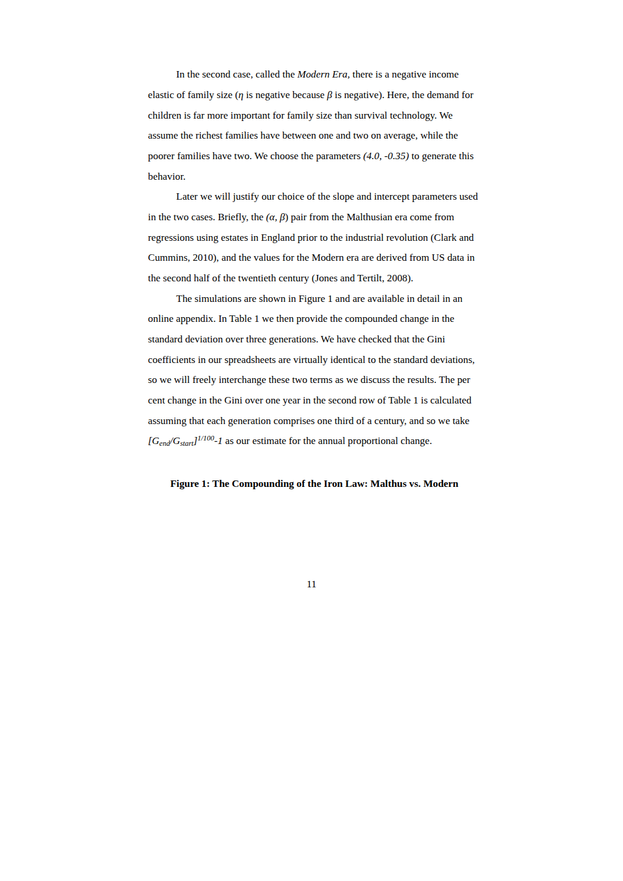In the second case, called the Modern Era, there is a negative income elastic of family size (η is negative because β is negative). Here, the demand for children is far more important for family size than survival technology. We assume the richest families have between one and two on average, while the poorer families have two. We choose the parameters (4.0, -0.35) to generate this behavior.
Later we will justify our choice of the slope and intercept parameters used in the two cases. Briefly, the (α, β) pair from the Malthusian era come from regressions using estates in England prior to the industrial revolution (Clark and Cummins, 2010), and the values for the Modern era are derived from US data in the second half of the twentieth century (Jones and Tertilt, 2008).
The simulations are shown in Figure 1 and are available in detail in an online appendix. In Table 1 we then provide the compounded change in the standard deviation over three generations. We have checked that the Gini coefficients in our spreadsheets are virtually identical to the standard deviations, so we will freely interchange these two terms as we discuss the results. The per cent change in the Gini over one year in the second row of Table 1 is calculated assuming that each generation comprises one third of a century, and so we take [Gend/Gstart]1/100-1 as our estimate for the annual proportional change.
Figure 1: The Compounding of the Iron Law: Malthus vs. Modern
11